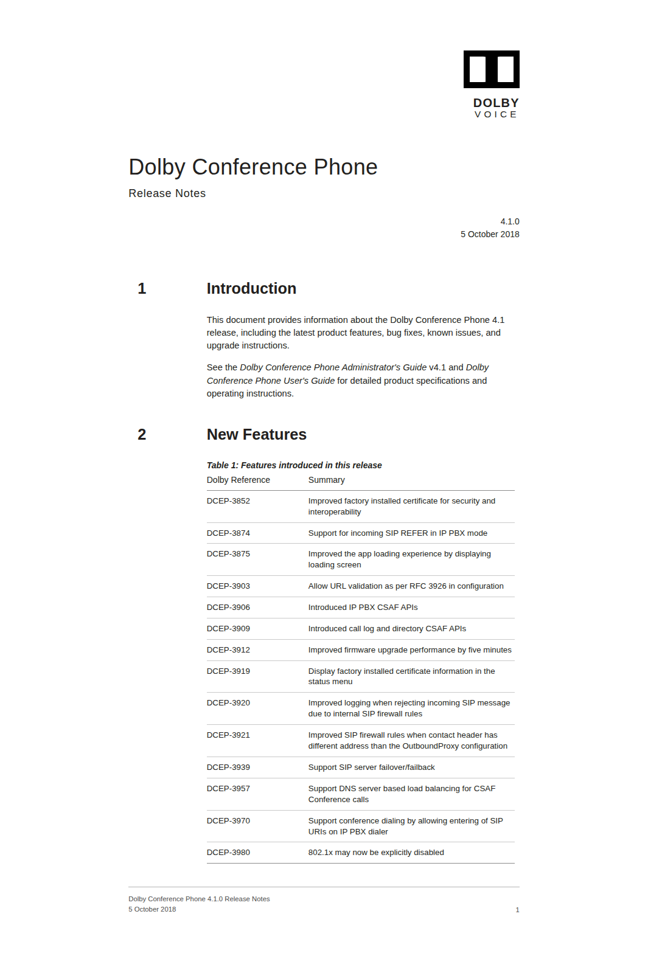DOLBY
VOICE
Dolby Conference Phone
Release Notes
4.1.0
5 October 2018
1 Introduction
This document provides information about the Dolby Conference Phone 4.1 release, including the latest product features, bug fixes, known issues, and upgrade instructions.
See the Dolby Conference Phone Administrator's Guide v4.1 and Dolby Conference Phone User's Guide for detailed product specifications and operating instructions.
2 New Features
Table 1: Features introduced in this release
| Dolby Reference | Summary |
| --- | --- |
| DCEP-3852 | Improved factory installed certificate for security and interoperability |
| DCEP-3874 | Support for incoming SIP REFER in IP PBX mode |
| DCEP-3875 | Improved the app loading experience by displaying loading screen |
| DCEP-3903 | Allow URL validation as per RFC 3926 in configuration |
| DCEP-3906 | Introduced IP PBX CSAF APIs |
| DCEP-3909 | Introduced call log and directory CSAF APIs |
| DCEP-3912 | Improved firmware upgrade performance by five minutes |
| DCEP-3919 | Display factory installed certificate information in the status menu |
| DCEP-3920 | Improved logging when rejecting incoming SIP message due to internal SIP firewall rules |
| DCEP-3921 | Improved SIP firewall rules when contact header has different address than the OutboundProxy configuration |
| DCEP-3939 | Support SIP server failover/failback |
| DCEP-3957 | Support DNS server based load balancing for CSAF Conference calls |
| DCEP-3970 | Support conference dialing by allowing entering of SIP URIs on IP PBX dialer |
| DCEP-3980 | 802.1x may now be explicitly disabled |
Dolby Conference Phone 4.1.0 Release Notes
5 October 2018
1